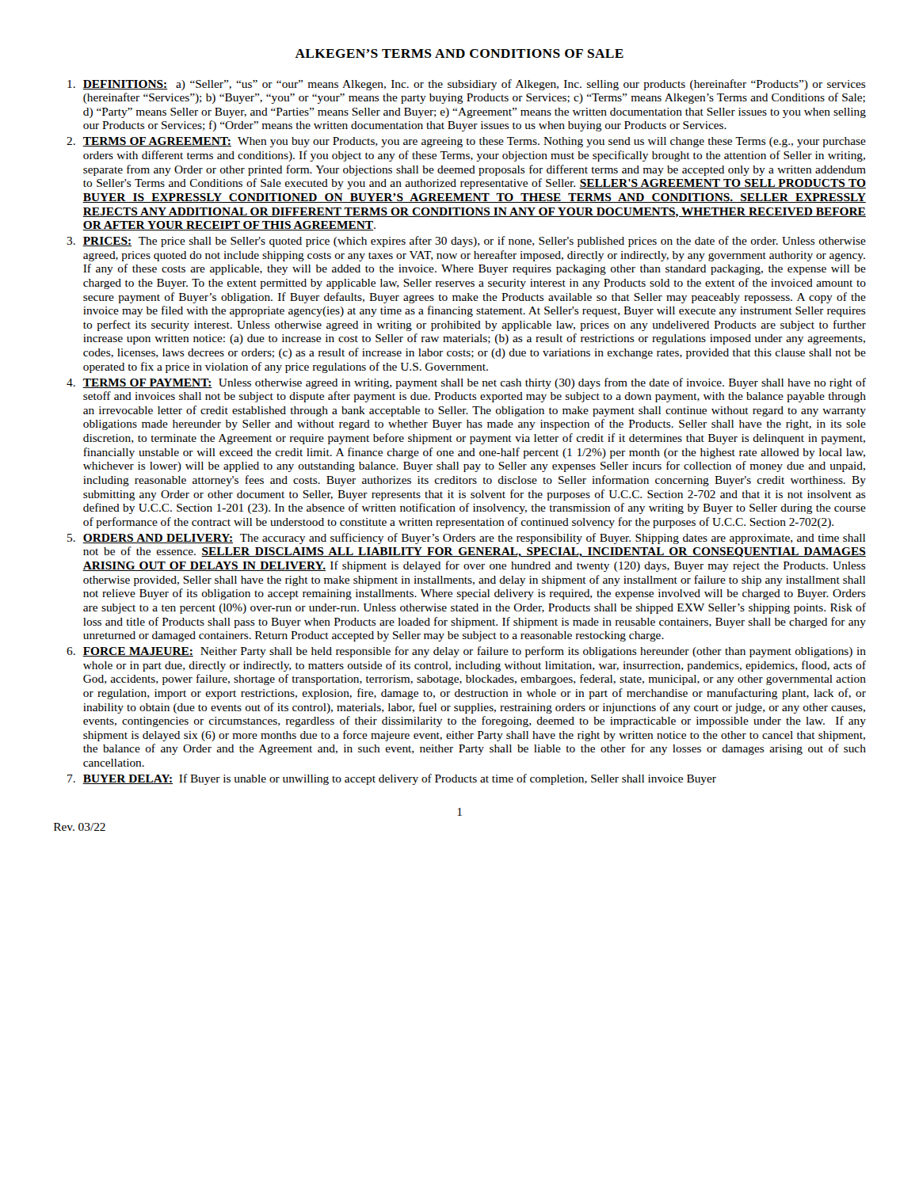ALKEGEN’S TERMS AND CONDITIONS OF SALE
DEFINITIONS: a) “Seller”, “us” or “our” means Alkegen, Inc. or the subsidiary of Alkegen, Inc. selling our products (hereinafter “Products”) or services (hereinafter “Services”); b) “Buyer”, “you” or “your” means the party buying Products or Services; c) “Terms” means Alkegen’s Terms and Conditions of Sale; d) “Party” means Seller or Buyer, and “Parties” means Seller and Buyer; e) “Agreement” means the written documentation that Seller issues to you when selling our Products or Services; f) “Order” means the written documentation that Buyer issues to us when buying our Products or Services.
TERMS OF AGREEMENT: When you buy our Products, you are agreeing to these Terms. Nothing you send us will change these Terms (e.g., your purchase orders with different terms and conditions). If you object to any of these Terms, your objection must be specifically brought to the attention of Seller in writing, separate from any Order or other printed form. Your objections shall be deemed proposals for different terms and may be accepted only by a written addendum to Seller's Terms and Conditions of Sale executed by you and an authorized representative of Seller. SELLER'S AGREEMENT TO SELL PRODUCTS TO BUYER IS EXPRESSLY CONDITIONED ON BUYER’S AGREEMENT TO THESE TERMS AND CONDITIONS. SELLER EXPRESSLY REJECTS ANY ADDITIONAL OR DIFFERENT TERMS OR CONDITIONS IN ANY OF YOUR DOCUMENTS, WHETHER RECEIVED BEFORE OR AFTER YOUR RECEIPT OF THIS AGREEMENT.
PRICES: The price shall be Seller's quoted price (which expires after 30 days), or if none, Seller's published prices on the date of the order. Unless otherwise agreed, prices quoted do not include shipping costs or any taxes or VAT, now or hereafter imposed, directly or indirectly, by any government authority or agency. If any of these costs are applicable, they will be added to the invoice. Where Buyer requires packaging other than standard packaging, the expense will be charged to the Buyer. To the extent permitted by applicable law, Seller reserves a security interest in any Products sold to the extent of the invoiced amount to secure payment of Buyer’s obligation. If Buyer defaults, Buyer agrees to make the Products available so that Seller may peaceably repossess. A copy of the invoice may be filed with the appropriate agency(ies) at any time as a financing statement. At Seller's request, Buyer will execute any instrument Seller requires to perfect its security interest. Unless otherwise agreed in writing or prohibited by applicable law, prices on any undelivered Products are subject to further increase upon written notice: (a) due to increase in cost to Seller of raw materials; (b) as a result of restrictions or regulations imposed under any agreements, codes, licenses, laws decrees or orders; (c) as a result of increase in labor costs; or (d) due to variations in exchange rates, provided that this clause shall not be operated to fix a price in violation of any price regulations of the U.S. Government.
TERMS OF PAYMENT: Unless otherwise agreed in writing, payment shall be net cash thirty (30) days from the date of invoice. Buyer shall have no right of setoff and invoices shall not be subject to dispute after payment is due. Products exported may be subject to a down payment, with the balance payable through an irrevocable letter of credit established through a bank acceptable to Seller. The obligation to make payment shall continue without regard to any warranty obligations made hereunder by Seller and without regard to whether Buyer has made any inspection of the Products. Seller shall have the right, in its sole discretion, to terminate the Agreement or require payment before shipment or payment via letter of credit if it determines that Buyer is delinquent in payment, financially unstable or will exceed the credit limit. A finance charge of one and one-half percent (1 1/2%) per month (or the highest rate allowed by local law, whichever is lower) will be applied to any outstanding balance. Buyer shall pay to Seller any expenses Seller incurs for collection of money due and unpaid, including reasonable attorney's fees and costs. Buyer authorizes its creditors to disclose to Seller information concerning Buyer's credit worthiness. By submitting any Order or other document to Seller, Buyer represents that it is solvent for the purposes of U.C.C. Section 2-702 and that it is not insolvent as defined by U.C.C. Section 1-201 (23). In the absence of written notification of insolvency, the transmission of any writing by Buyer to Seller during the course of performance of the contract will be understood to constitute a written representation of continued solvency for the purposes of U.C.C. Section 2-702(2).
ORDERS AND DELIVERY: The accuracy and sufficiency of Buyer’s Orders are the responsibility of Buyer. Shipping dates are approximate, and time shall not be of the essence. SELLER DISCLAIMS ALL LIABILITY FOR GENERAL, SPECIAL, INCIDENTAL OR CONSEQUENTIAL DAMAGES ARISING OUT OF DELAYS IN DELIVERY. If shipment is delayed for over one hundred and twenty (120) days, Buyer may reject the Products. Unless otherwise provided, Seller shall have the right to make shipment in installments, and delay in shipment of any installment or failure to ship any installment shall not relieve Buyer of its obligation to accept remaining installments. Where special delivery is required, the expense involved will be charged to Buyer. Orders are subject to a ten percent (l0%) over-run or under-run. Unless otherwise stated in the Order, Products shall be shipped EXW Seller’s shipping points. Risk of loss and title of Products shall pass to Buyer when Products are loaded for shipment. If shipment is made in reusable containers, Buyer shall be charged for any unreturned or damaged containers. Return Product accepted by Seller may be subject to a reasonable restocking charge.
FORCE MAJEURE: Neither Party shall be held responsible for any delay or failure to perform its obligations hereunder (other than payment obligations) in whole or in part due, directly or indirectly, to matters outside of its control, including without limitation, war, insurrection, pandemics, epidemics, flood, acts of God, accidents, power failure, shortage of transportation, terrorism, sabotage, blockades, embargoes, federal, state, municipal, or any other governmental action or regulation, import or export restrictions, explosion, fire, damage to, or destruction in whole or in part of merchandise or manufacturing plant, lack of, or inability to obtain (due to events out of its control), materials, labor, fuel or supplies, restraining orders or injunctions of any court or judge, or any other causes, events, contingencies or circumstances, regardless of their dissimilarity to the foregoing, deemed to be impracticable or impossible under the law. If any shipment is delayed six (6) or more months due to a force majeure event, either Party shall have the right by written notice to the other to cancel that shipment, the balance of any Order and the Agreement and, in such event, neither Party shall be liable to the other for any losses or damages arising out of such cancellation.
BUYER DELAY: If Buyer is unable or unwilling to accept delivery of Products at time of completion, Seller shall invoice Buyer
1
Rev. 03/22